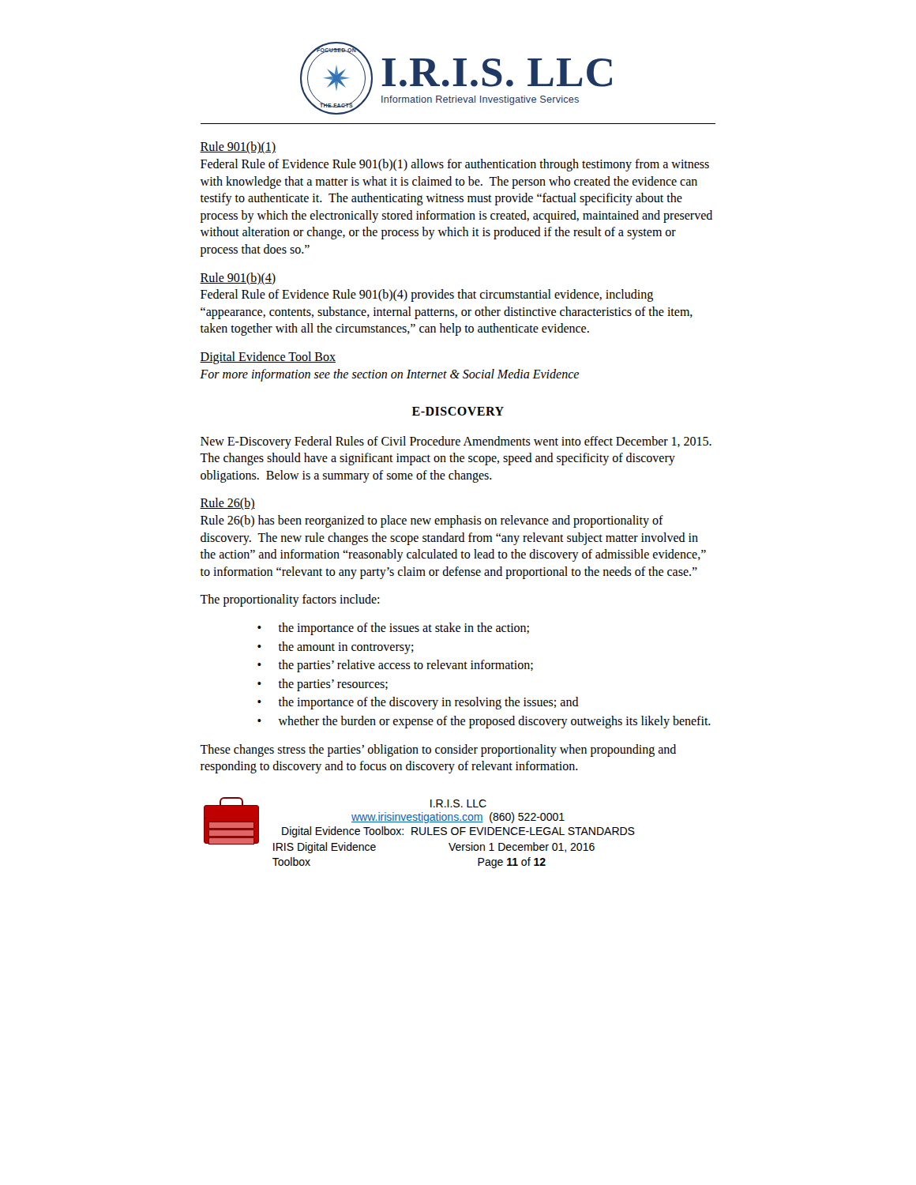FOCUSED ON
THE FACTS
I.R.I.S. LLC Information Retrieval Investigative Services
Rule 901(b)(1)
Federal Rule of Evidence Rule 901(b)(1) allows for authentication through testimony from a witness with knowledge that a matter is what it is claimed to be. The person who created the evidence can testify to authenticate it. The authenticating witness must provide “factual specificity about the process by which the electronically stored information is created, acquired, maintained and preserved without alteration or change, or the process by which it is produced if the result of a system or process that does so.”
Rule 901(b)(4)
Federal Rule of Evidence Rule 901(b)(4) provides that circumstantial evidence, including “appearance, contents, substance, internal patterns, or other distinctive characteristics of the item, taken together with all the circumstances,” can help to authenticate evidence.
Digital Evidence Tool Box
For more information see the section on Internet & Social Media Evidence
E-DISCOVERY
New E-Discovery Federal Rules of Civil Procedure Amendments went into effect December 1, 2015. The changes should have a significant impact on the scope, speed and specificity of discovery obligations. Below is a summary of some of the changes.
Rule 26(b)
Rule 26(b) has been reorganized to place new emphasis on relevance and proportionality of discovery. The new rule changes the scope standard from “any relevant subject matter involved in the action” and information “reasonably calculated to lead to the discovery of admissible evidence,” to information “relevant to any party’s claim or defense and proportional to the needs of the case.”
The proportionality factors include:
the importance of the issues at stake in the action;
the amount in controversy;
the parties’ relative access to relevant information;
the parties’ resources;
the importance of the discovery in resolving the issues; and
whether the burden or expense of the proposed discovery outweighs its likely benefit.
These changes stress the parties’ obligation to consider proportionality when propounding and responding to discovery and to focus on discovery of relevant information.
I.R.I.S. LLC
www.irisinvestigations.com (860) 522-0001
Digital Evidence Toolbox: RULES OF EVIDENCE-LEGAL STANDARDS
IRIS Digital Evidence Version 1 December 01, 2016
Toolbox Page 11 of 12